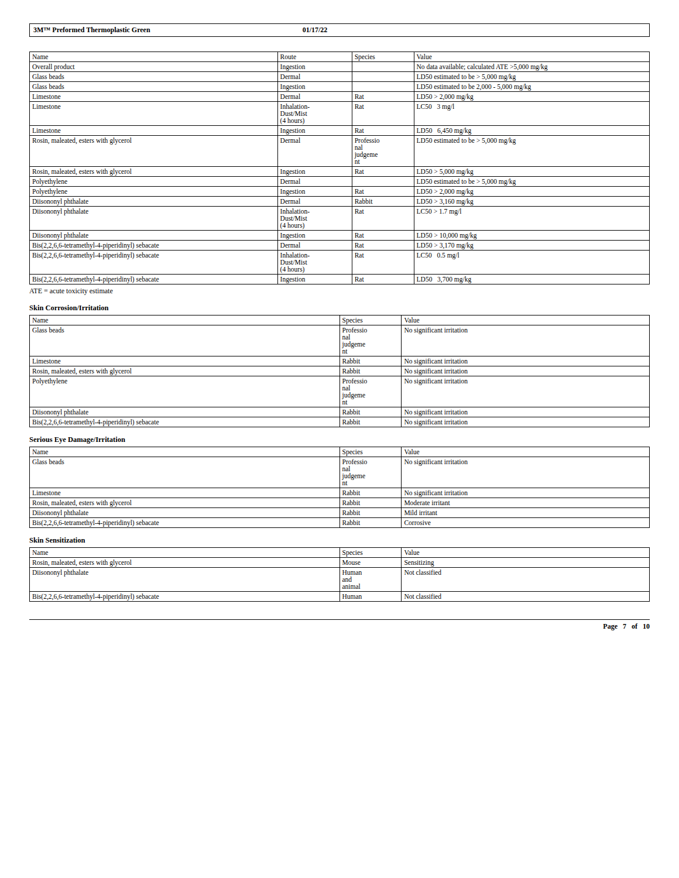3M™ Preformed Thermoplastic Green 01/17/22
| Name | Route | Species | Value |
| --- | --- | --- | --- |
| Overall product | Ingestion | | No data available; calculated ATE >5,000 mg/kg |
| Glass beads | Dermal | | LD50 estimated to be > 5,000 mg/kg |
| Glass beads | Ingestion | | LD50 estimated to be 2,000 - 5,000 mg/kg |
| Limestone | Dermal | Rat | LD50 > 2,000 mg/kg |
| Limestone | Inhalation- Dust/Mist (4 hours) | Rat | LC50 3 mg/l |
| Limestone | Ingestion | Rat | LD50 6,450 mg/kg |
| Rosin, maleated, esters with glycerol | Dermal | Professio nal judgeme nt | LD50 estimated to be > 5,000 mg/kg |
| Rosin, maleated, esters with glycerol | Ingestion | Rat | LD50 > 5,000 mg/kg |
| Polyethylene | Dermal | | LD50 estimated to be > 5,000 mg/kg |
| Polyethylene | Ingestion | Rat | LD50 > 2,000 mg/kg |
| Diisononyl phthalate | Dermal | Rabbit | LD50 > 3,160 mg/kg |
| Diisononyl phthalate | Inhalation- Dust/Mist (4 hours) | Rat | LC50 > 1.7 mg/l |
| Diisononyl phthalate | Ingestion | Rat | LD50 > 10,000 mg/kg |
| Bis(2,2,6,6-tetramethyl-4-piperidinyl) sebacate | Dermal | Rat | LD50 > 3,170 mg/kg |
| Bis(2,2,6,6-tetramethyl-4-piperidinyl) sebacate | Inhalation- Dust/Mist (4 hours) | Rat | LC50 0.5 mg/l |
| Bis(2,2,6,6-tetramethyl-4-piperidinyl) sebacate | Ingestion | Rat | LD50 3,700 mg/kg |
ATE = acute toxicity estimate
Skin Corrosion/Irritation
| Name | Species | Value |
| --- | --- | --- |
| Glass beads | Professio nal judgeme nt | No significant irritation |
| Limestone | Rabbit | No significant irritation |
| Rosin, maleated, esters with glycerol | Rabbit | No significant irritation |
| Polyethylene | Professio nal judgeme nt | No significant irritation |
| Diisononyl phthalate | Rabbit | No significant irritation |
| Bis(2,2,6,6-tetramethyl-4-piperidinyl) sebacate | Rabbit | No significant irritation |
Serious Eye Damage/Irritation
| Name | Species | Value |
| --- | --- | --- |
| Glass beads | Professio nal judgeme nt | No significant irritation |
| Limestone | Rabbit | No significant irritation |
| Rosin, maleated, esters with glycerol | Rabbit | Moderate irritant |
| Diisononyl phthalate | Rabbit | Mild irritant |
| Bis(2,2,6,6-tetramethyl-4-piperidinyl) sebacate | Rabbit | Corrosive |
Skin Sensitization
| Name | Species | Value |
| --- | --- | --- |
| Rosin, maleated, esters with glycerol | Mouse | Sensitizing |
| Diisononyl phthalate | Human and animal | Not classified |
| Bis(2,2,6,6-tetramethyl-4-piperidinyl) sebacate | Human | Not classified |
Page 7 of 10